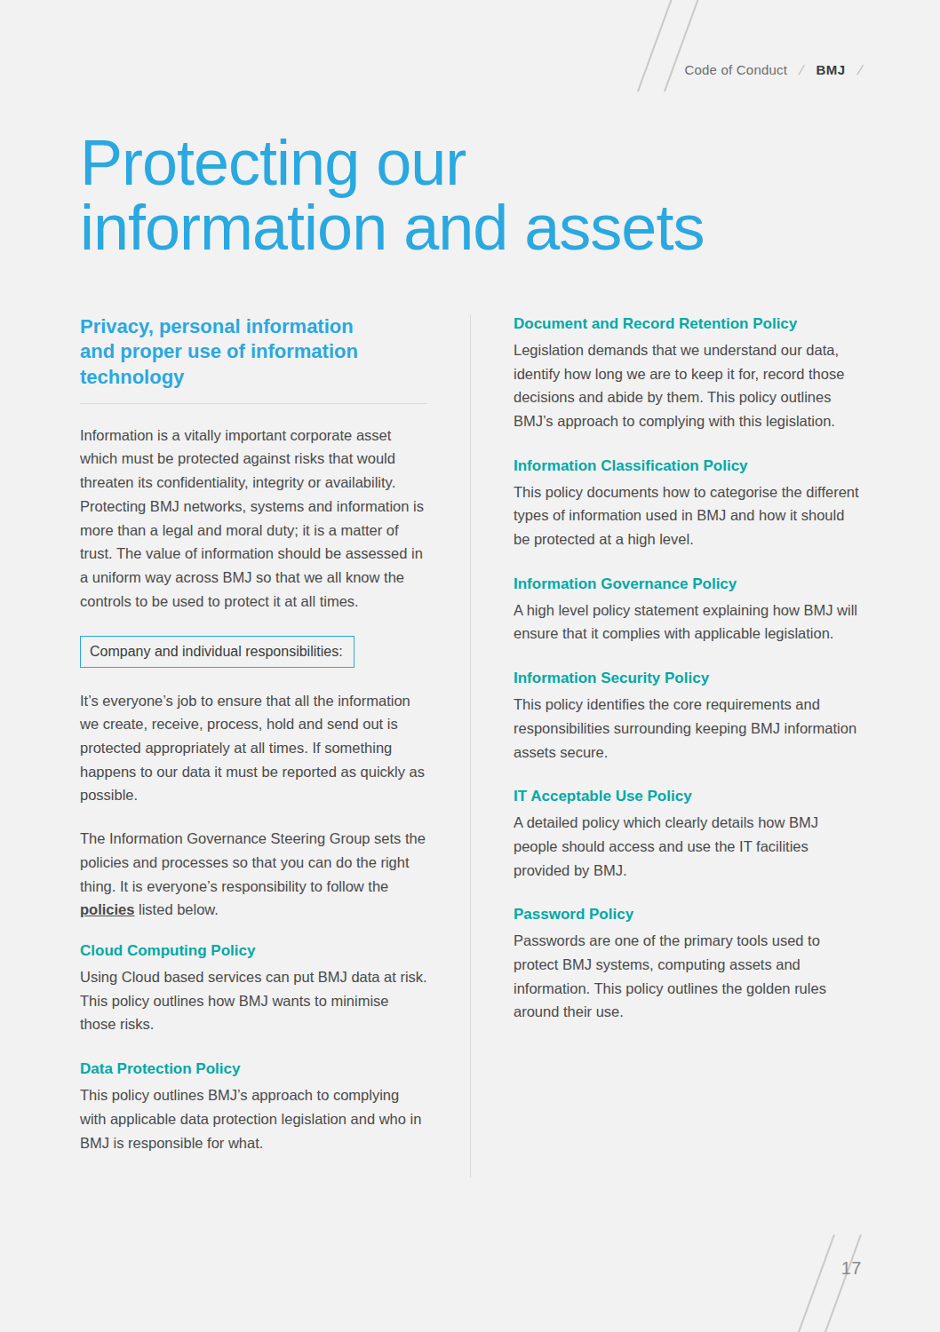Code of Conduct / BMJ /
Protecting our
information and assets
Privacy, personal information
and proper use of information
technology
Information is a vitally important corporate asset which must be protected against risks that would threaten its confidentiality, integrity or availability. Protecting BMJ networks, systems and information is more than a legal and moral duty; it is a matter of trust. The value of information should be assessed in a uniform way across BMJ so that we all know the controls to be used to protect it at all times.
Company and individual responsibilities:
It’s everyone’s job to ensure that all the information we create, receive, process, hold and send out is protected appropriately at all times. If something happens to our data it must be reported as quickly as possible.
The Information Governance Steering Group sets the policies and processes so that you can do the right thing. It is everyone’s responsibility to follow the policies listed below.
Cloud Computing Policy
Using Cloud based services can put BMJ data at risk. This policy outlines how BMJ wants to minimise those risks.
Data Protection Policy
This policy outlines BMJ’s approach to complying with applicable data protection legislation and who in BMJ is responsible for what.
Document and Record Retention Policy
Legislation demands that we understand our data, identify how long we are to keep it for, record those decisions and abide by them. This policy outlines BMJ’s approach to complying with this legislation.
Information Classification Policy
This policy documents how to categorise the different types of information used in BMJ and how it should be protected at a high level.
Information Governance Policy
A high level policy statement explaining how BMJ will ensure that it complies with applicable legislation.
Information Security Policy
This policy identifies the core requirements and responsibilities surrounding keeping BMJ information assets secure.
IT Acceptable Use Policy
A detailed policy which clearly details how BMJ people should access and use the IT facilities provided by BMJ.
Password Policy
Passwords are one of the primary tools used to protect BMJ systems, computing assets and information. This policy outlines the golden rules around their use.
17